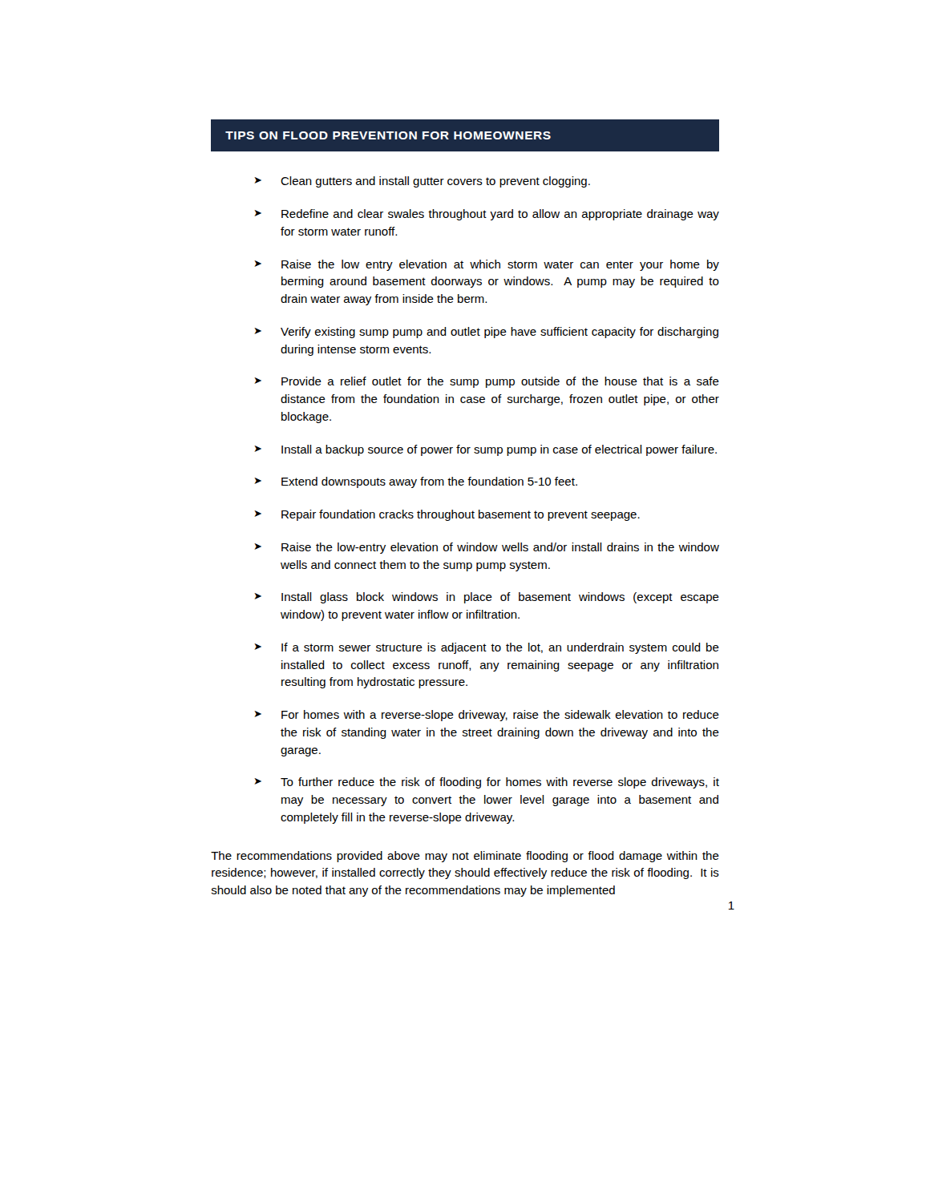Tips on Flood Prevention for Homeowners
Clean gutters and install gutter covers to prevent clogging.
Redefine and clear swales throughout yard to allow an appropriate drainage way for storm water runoff.
Raise the low entry elevation at which storm water can enter your home by berming around basement doorways or windows. A pump may be required to drain water away from inside the berm.
Verify existing sump pump and outlet pipe have sufficient capacity for discharging during intense storm events.
Provide a relief outlet for the sump pump outside of the house that is a safe distance from the foundation in case of surcharge, frozen outlet pipe, or other blockage.
Install a backup source of power for sump pump in case of electrical power failure.
Extend downspouts away from the foundation 5-10 feet.
Repair foundation cracks throughout basement to prevent seepage.
Raise the low-entry elevation of window wells and/or install drains in the window wells and connect them to the sump pump system.
Install glass block windows in place of basement windows (except escape window) to prevent water inflow or infiltration.
If a storm sewer structure is adjacent to the lot, an underdrain system could be installed to collect excess runoff, any remaining seepage or any infiltration resulting from hydrostatic pressure.
For homes with a reverse-slope driveway, raise the sidewalk elevation to reduce the risk of standing water in the street draining down the driveway and into the garage.
To further reduce the risk of flooding for homes with reverse slope driveways, it may be necessary to convert the lower level garage into a basement and completely fill in the reverse-slope driveway.
The recommendations provided above may not eliminate flooding or flood damage within the residence; however, if installed correctly they should effectively reduce the risk of flooding. It is should also be noted that any of the recommendations may be implemented
1